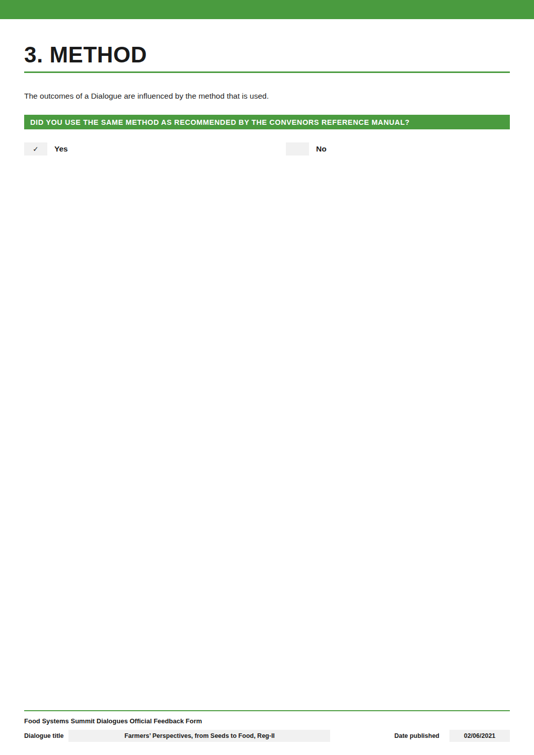3. Method
The outcomes of a Dialogue are influenced by the method that is used.
Did you use the same method as recommended by the Convenors Reference Manual?
✓ Yes
No
Food Systems Summit Dialogues Official Feedback Form
Dialogue title Farmers’ Perspectives, from Seeds to Food, Reg-II Date published 02/06/2021